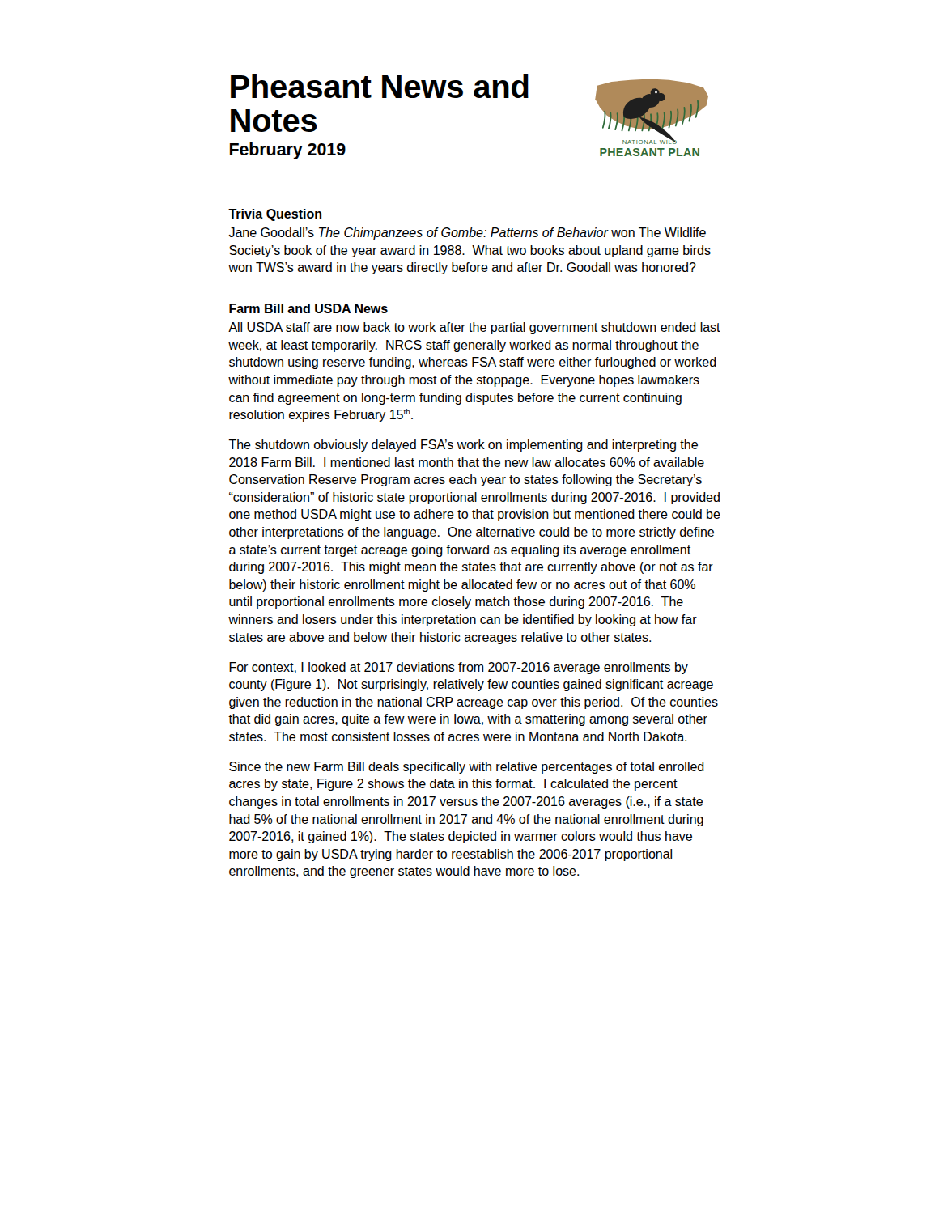Pheasant News and Notes
February 2019
National Wild Pheasant Plan NATIONAL WILD PHEASANT PLAN
Trivia Question
Jane Goodall’s The Chimpanzees of Gombe: Patterns of Behavior won The Wildlife Society’s book of the year award in 1988. What two books about upland game birds won TWS’s award in the years directly before and after Dr. Goodall was honored?
Farm Bill and USDA News
All USDA staff are now back to work after the partial government shutdown ended last week, at least temporarily. NRCS staff generally worked as normal throughout the shutdown using reserve funding, whereas FSA staff were either furloughed or worked without immediate pay through most of the stoppage. Everyone hopes lawmakers can find agreement on long-term funding disputes before the current continuing resolution expires February 15th.
The shutdown obviously delayed FSA’s work on implementing and interpreting the 2018 Farm Bill. I mentioned last month that the new law allocates 60% of available Conservation Reserve Program acres each year to states following the Secretary’s “consideration” of historic state proportional enrollments during 2007-2016. I provided one method USDA might use to adhere to that provision but mentioned there could be other interpretations of the language. One alternative could be to more strictly define a state’s current target acreage going forward as equaling its average enrollment during 2007-2016. This might mean the states that are currently above (or not as far below) their historic enrollment might be allocated few or no acres out of that 60% until proportional enrollments more closely match those during 2007-2016. The winners and losers under this interpretation can be identified by looking at how far states are above and below their historic acreages relative to other states.
For context, I looked at 2017 deviations from 2007-2016 average enrollments by county (Figure 1). Not surprisingly, relatively few counties gained significant acreage given the reduction in the national CRP acreage cap over this period. Of the counties that did gain acres, quite a few were in Iowa, with a smattering among several other states. The most consistent losses of acres were in Montana and North Dakota.
Since the new Farm Bill deals specifically with relative percentages of total enrolled acres by state, Figure 2 shows the data in this format. I calculated the percent changes in total enrollments in 2017 versus the 2007-2016 averages (i.e., if a state had 5% of the national enrollment in 2017 and 4% of the national enrollment during 2007-2016, it gained 1%). The states depicted in warmer colors would thus have more to gain by USDA trying harder to reestablish the 2006-2017 proportional enrollments, and the greener states would have more to lose.